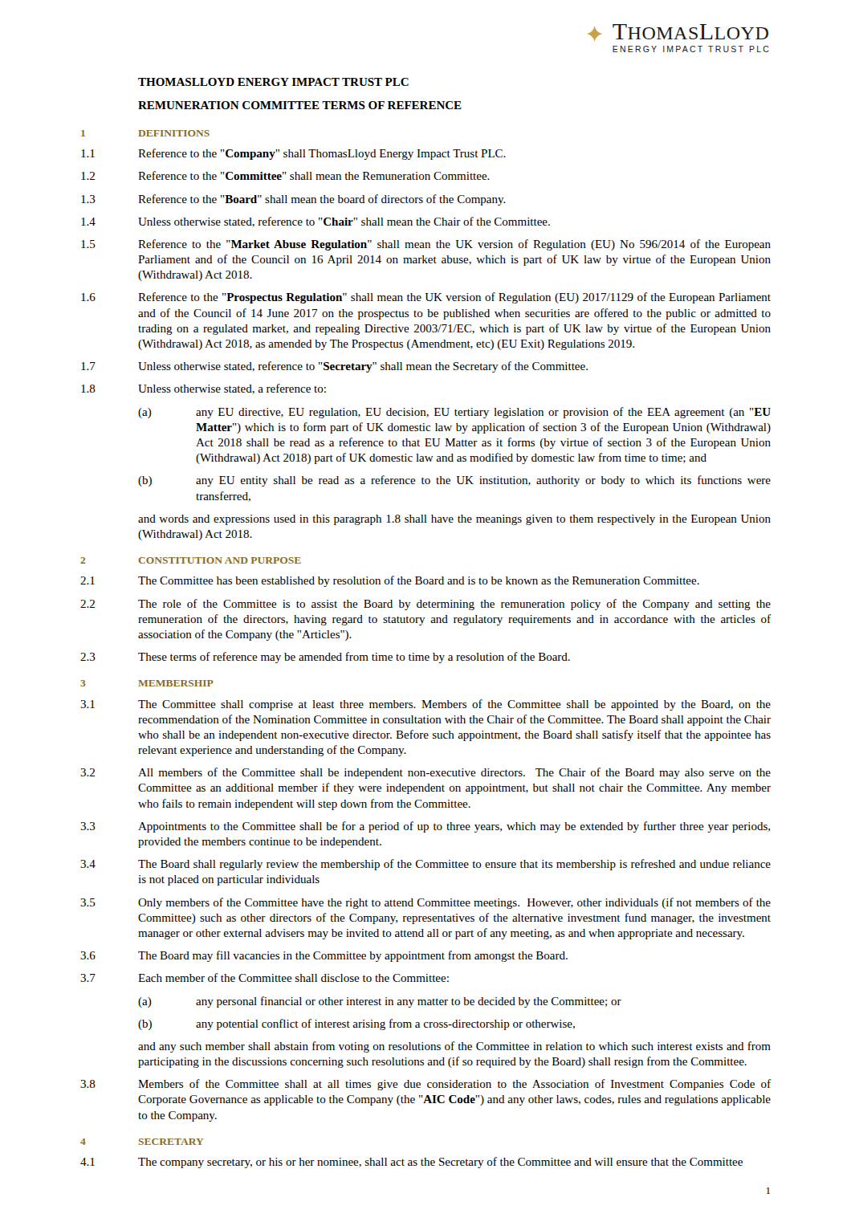✦
THOMASLLOYD
ENERGY IMPACT TRUST PLC
ThomasLloyd Energy Impact Trust PLC
Remuneration Committee Terms of Reference
1 DEFINITIONS
1.1 Reference to the "Company" shall ThomasLloyd Energy Impact Trust PLC.
1.2 Reference to the "Committee" shall mean the Remuneration Committee.
1.3 Reference to the "Board" shall mean the board of directors of the Company.
1.4 Unless otherwise stated, reference to "Chair" shall mean the Chair of the Committee.
1.5 Reference to the "Market Abuse Regulation" shall mean the UK version of Regulation (EU) No 596/2014 of the European Parliament and of the Council on 16 April 2014 on market abuse, which is part of UK law by virtue of the European Union (Withdrawal) Act 2018.
1.6 Reference to the "Prospectus Regulation" shall mean the UK version of Regulation (EU) 2017/1129 of the European Parliament and of the Council of 14 June 2017 on the prospectus to be published when securities are offered to the public or admitted to trading on a regulated market, and repealing Directive 2003/71/EC, which is part of UK law by virtue of the European Union (Withdrawal) Act 2018, as amended by The Prospectus (Amendment, etc) (EU Exit) Regulations 2019.
1.7 Unless otherwise stated, reference to "Secretary" shall mean the Secretary of the Committee.
1.8 Unless otherwise stated, a reference to:
(a) any EU directive, EU regulation, EU decision, EU tertiary legislation or provision of the EEA agreement (an "EU Matter") which is to form part of UK domestic law by application of section 3 of the European Union (Withdrawal) Act 2018 shall be read as a reference to that EU Matter as it forms (by virtue of section 3 of the European Union (Withdrawal) Act 2018) part of UK domestic law and as modified by domestic law from time to time; and
(b) any EU entity shall be read as a reference to the UK institution, authority or body to which its functions were transferred,
and words and expressions used in this paragraph 1.8 shall have the meanings given to them respectively in the European Union (Withdrawal) Act 2018.
2 CONSTITUTION AND PURPOSE
2.1 The Committee has been established by resolution of the Board and is to be known as the Remuneration Committee.
2.2 The role of the Committee is to assist the Board by determining the remuneration policy of the Company and setting the remuneration of the directors, having regard to statutory and regulatory requirements and in accordance with the articles of association of the Company (the "Articles").
2.3 These terms of reference may be amended from time to time by a resolution of the Board.
3 MEMBERSHIP
3.1 The Committee shall comprise at least three members. Members of the Committee shall be appointed by the Board, on the recommendation of the Nomination Committee in consultation with the Chair of the Committee. The Board shall appoint the Chair who shall be an independent non-executive director. Before such appointment, the Board shall satisfy itself that the appointee has relevant experience and understanding of the Company.
3.2 All members of the Committee shall be independent non-executive directors. The Chair of the Board may also serve on the Committee as an additional member if they were independent on appointment, but shall not chair the Committee. Any member who fails to remain independent will step down from the Committee.
3.3 Appointments to the Committee shall be for a period of up to three years, which may be extended by further three year periods, provided the members continue to be independent.
3.4 The Board shall regularly review the membership of the Committee to ensure that its membership is refreshed and undue reliance is not placed on particular individuals
3.5 Only members of the Committee have the right to attend Committee meetings. However, other individuals (if not members of the Committee) such as other directors of the Company, representatives of the alternative investment fund manager, the investment manager or other external advisers may be invited to attend all or part of any meeting, as and when appropriate and necessary.
3.6 The Board may fill vacancies in the Committee by appointment from amongst the Board.
3.7 Each member of the Committee shall disclose to the Committee:
(a) any personal financial or other interest in any matter to be decided by the Committee; or
(b) any potential conflict of interest arising from a cross-directorship or otherwise,
and any such member shall abstain from voting on resolutions of the Committee in relation to which such interest exists and from participating in the discussions concerning such resolutions and (if so required by the Board) shall resign from the Committee.
3.8 Members of the Committee shall at all times give due consideration to the Association of Investment Companies Code of Corporate Governance as applicable to the Company (the "AIC Code") and any other laws, codes, rules and regulations applicable to the Company.
4 SECRETARY
4.1 The company secretary, or his or her nominee, shall act as the Secretary of the Committee and will ensure that the Committee
1